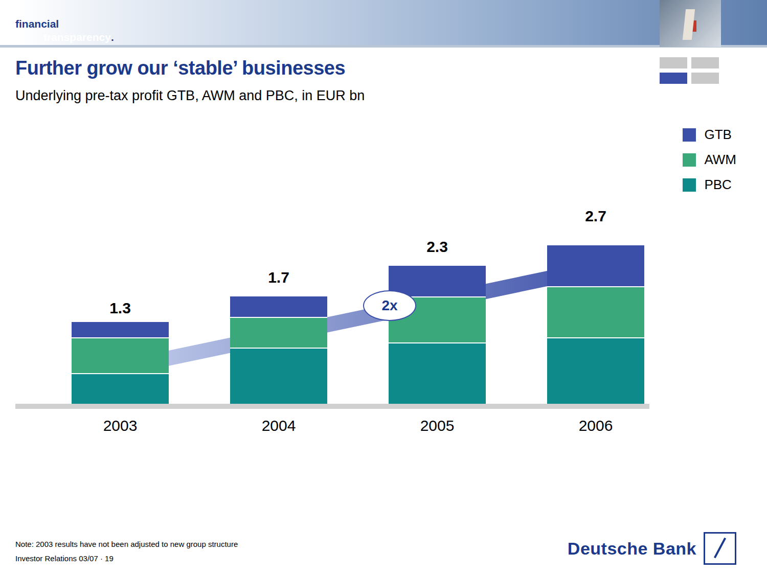financial
transparency.
Further grow our ‘stable’ businesses
Underlying pre-tax profit GTB, AWM and PBC, in EUR bn
GTB
AWM
PBC
2x
1.3
2003
1.7
2004
2.3
2005
2.7
2006
Note: 2003 results have not been adjusted to new group structure
Investor Relations 03/07 · 19
Deutsche Bank